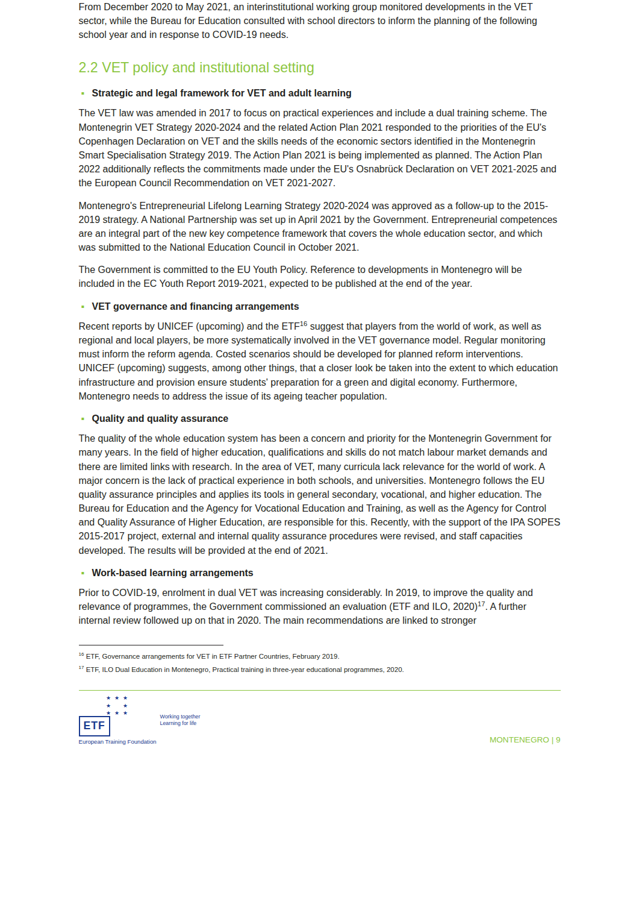From December 2020 to May 2021, an interinstitutional working group monitored developments in the VET sector, while the Bureau for Education consulted with school directors to inform the planning of the following school year and in response to COVID-19 needs.
2.2 VET policy and institutional setting
Strategic and legal framework for VET and adult learning
The VET law was amended in 2017 to focus on practical experiences and include a dual training scheme. The Montenegrin VET Strategy 2020-2024 and the related Action Plan 2021 responded to the priorities of the EU's Copenhagen Declaration on VET and the skills needs of the economic sectors identified in the Montenegrin Smart Specialisation Strategy 2019. The Action Plan 2021 is being implemented as planned. The Action Plan 2022 additionally reflects the commitments made under the EU's Osnabrück Declaration on VET 2021-2025 and the European Council Recommendation on VET 2021-2027.
Montenegro's Entrepreneurial Lifelong Learning Strategy 2020-2024 was approved as a follow-up to the 2015-2019 strategy. A National Partnership was set up in April 2021 by the Government. Entrepreneurial competences are an integral part of the new key competence framework that covers the whole education sector, and which was submitted to the National Education Council in October 2021.
The Government is committed to the EU Youth Policy. Reference to developments in Montenegro will be included in the EC Youth Report 2019-2021, expected to be published at the end of the year.
VET governance and financing arrangements
Recent reports by UNICEF (upcoming) and the ETF16 suggest that players from the world of work, as well as regional and local players, be more systematically involved in the VET governance model. Regular monitoring must inform the reform agenda. Costed scenarios should be developed for planned reform interventions. UNICEF (upcoming) suggests, among other things, that a closer look be taken into the extent to which education infrastructure and provision ensure students' preparation for a green and digital economy. Furthermore, Montenegro needs to address the issue of its ageing teacher population.
Quality and quality assurance
The quality of the whole education system has been a concern and priority for the Montenegrin Government for many years. In the field of higher education, qualifications and skills do not match labour market demands and there are limited links with research. In the area of VET, many curricula lack relevance for the world of work. A major concern is the lack of practical experience in both schools, and universities. Montenegro follows the EU quality assurance principles and applies its tools in general secondary, vocational, and higher education. The Bureau for Education and the Agency for Vocational Education and Training, as well as the Agency for Control and Quality Assurance of Higher Education, are responsible for this. Recently, with the support of the IPA SOPES 2015-2017 project, external and internal quality assurance procedures were revised, and staff capacities developed. The results will be provided at the end of 2021.
Work-based learning arrangements
Prior to COVID-19, enrolment in dual VET was increasing considerably. In 2019, to improve the quality and relevance of programmes, the Government commissioned an evaluation (ETF and ILO, 2020)17. A further internal review followed up on that in 2020. The main recommendations are linked to stronger
16 ETF, Governance arrangements for VET in ETF Partner Countries, February 2019.
17 ETF, ILO Dual Education in Montenegro, Practical training in three-year educational programmes, 2020.
★ ★ ★
★ ★
★ ★ ★ ETF
European Training Foundation
Working together
Learning for life
MONTENEGRO | 9